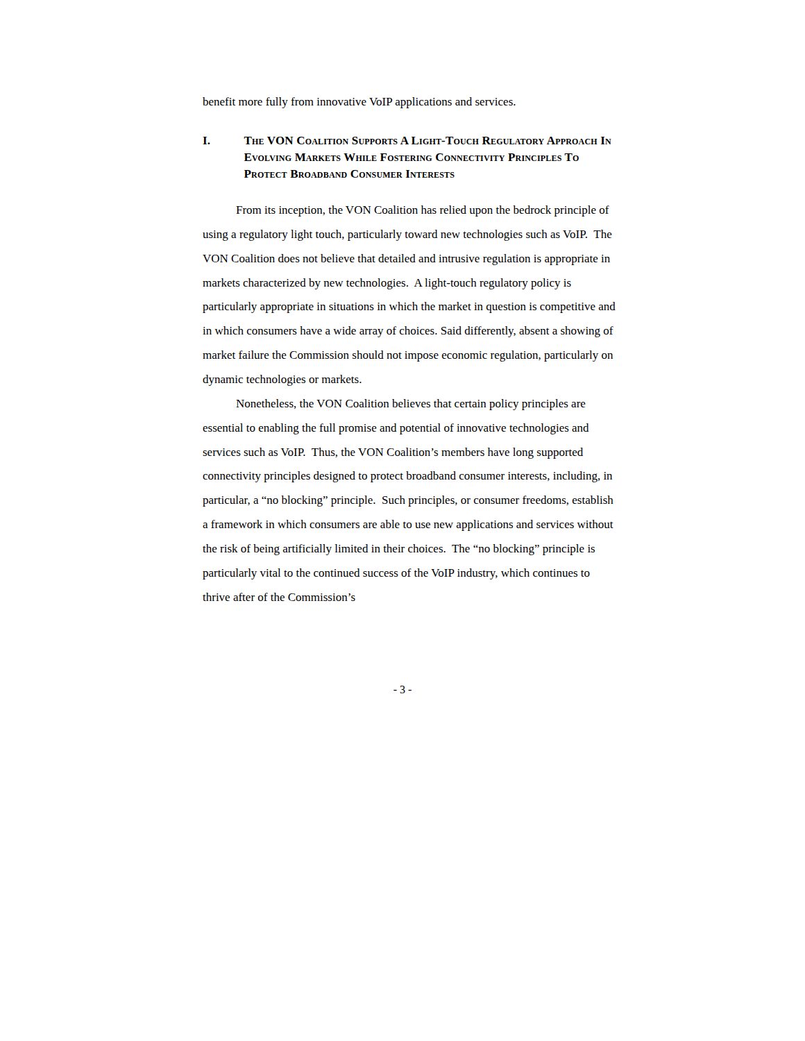benefit more fully from innovative VoIP applications and services.
I.
The VON Coalition Supports A Light-Touch Regulatory Approach In Evolving Markets While Fostering Connectivity Principles To Protect Broadband Consumer Interests
From its inception, the VON Coalition has relied upon the bedrock principle of using a regulatory light touch, particularly toward new technologies such as VoIP. The VON Coalition does not believe that detailed and intrusive regulation is appropriate in markets characterized by new technologies. A light-touch regulatory policy is particularly appropriate in situations in which the market in question is competitive and in which consumers have a wide array of choices. Said differently, absent a showing of market failure the Commission should not impose economic regulation, particularly on dynamic technologies or markets.
Nonetheless, the VON Coalition believes that certain policy principles are essential to enabling the full promise and potential of innovative technologies and services such as VoIP. Thus, the VON Coalition’s members have long supported connectivity principles designed to protect broadband consumer interests, including, in particular, a “no blocking” principle. Such principles, or consumer freedoms, establish a framework in which consumers are able to use new applications and services without the risk of being artificially limited in their choices. The “no blocking” principle is particularly vital to the continued success of the VoIP industry, which continues to thrive after of the Commission’s
- 3 -